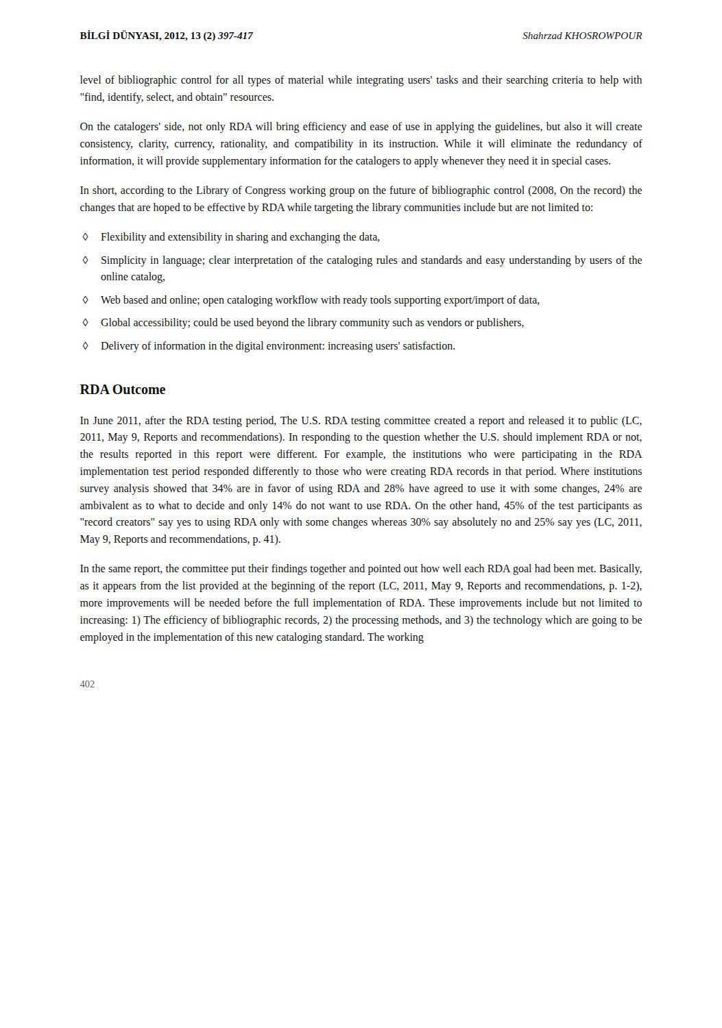BİLGİ DÜNYASI, 2012, 13 (2) 397-417 Shahrzad KHOSROWPOUR
level of bibliographic control for all types of material while integrating users' tasks and their searching criteria to help with "find, identify, select, and obtain" resources.
On the catalogers' side, not only RDA will bring efficiency and ease of use in applying the guidelines, but also it will create consistency, clarity, currency, rationality, and compatibility in its instruction. While it will eliminate the redundancy of information, it will provide supplementary information for the catalogers to apply whenever they need it in special cases.
In short, according to the Library of Congress working group on the future of bibliographic control (2008, On the record) the changes that are hoped to be effective by RDA while targeting the library communities include but are not limited to:
Flexibility and extensibility in sharing and exchanging the data,
Simplicity in language; clear interpretation of the cataloging rules and standards and easy understanding by users of the online catalog,
Web based and online; open cataloging workflow with ready tools supporting export/import of data,
Global accessibility; could be used beyond the library community such as vendors or publishers,
Delivery of information in the digital environment: increasing users' satisfaction.
RDA Outcome
In June 2011, after the RDA testing period, The U.S. RDA testing committee created a report and released it to public (LC, 2011, May 9, Reports and recommendations). In responding to the question whether the U.S. should implement RDA or not, the results reported in this report were different. For example, the institutions who were participating in the RDA implementation test period responded differently to those who were creating RDA records in that period. Where institutions survey analysis showed that 34% are in favor of using RDA and 28% have agreed to use it with some changes, 24% are ambivalent as to what to decide and only 14% do not want to use RDA. On the other hand, 45% of the test participants as "record creators" say yes to using RDA only with some changes whereas 30% say absolutely no and 25% say yes (LC, 2011, May 9, Reports and recommendations, p. 41).
In the same report, the committee put their findings together and pointed out how well each RDA goal had been met. Basically, as it appears from the list provided at the beginning of the report (LC, 2011, May 9, Reports and recommendations, p. 1-2), more improvements will be needed before the full implementation of RDA. These improvements include but not limited to increasing: 1) The efficiency of bibliographic records, 2) the processing methods, and 3) the technology which are going to be employed in the implementation of this new cataloging standard. The working
402